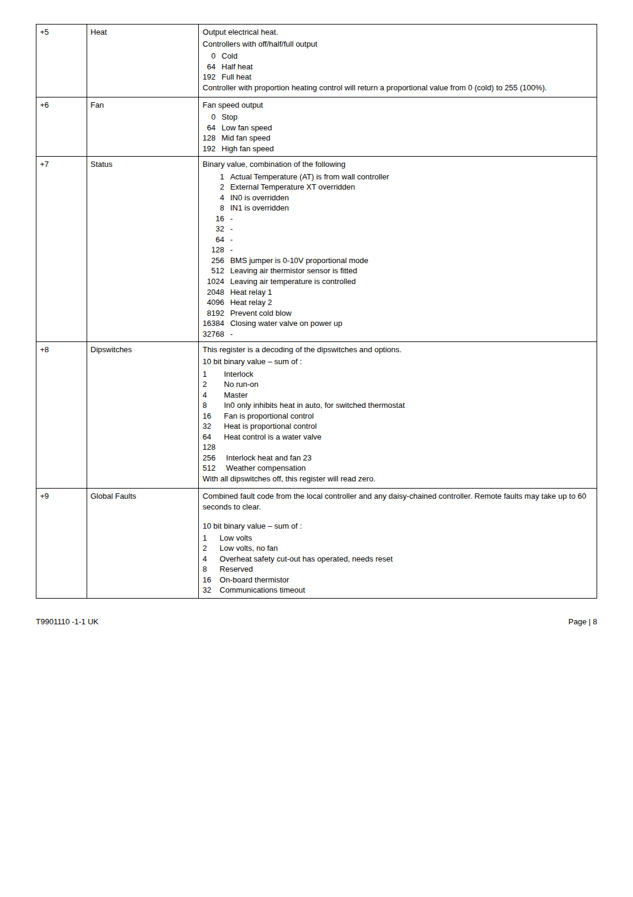| +5 | Heat | Output electrical heat. Controllers with off/half/full output 0 Cold 64 Half heat 192 Full heat Controller with proportion heating control will return a proportional value from 0 (cold) to 255 (100%). |
| +6 | Fan | Fan speed output 0 Stop 64 Low fan speed 128 Mid fan speed 192 High fan speed |
| +7 | Status | Binary value, combination of the following 1 Actual Temperature (AT) is from wall controller 2 External Temperature XT overridden 4 IN0 is overridden 8 IN1 is overridden 16 - 32 - 64 - 128 - 256 BMS jumper is 0-10V proportional mode 512 Leaving air thermistor sensor is fitted 1024 Leaving air temperature is controlled 2048 Heat relay 1 4096 Heat relay 2 8192 Prevent cold blow 16384 Closing water valve on power up 32768 - |
| +8 | Dipswitches | This register is a decoding of the dipswitches and options. 10 bit binary value – sum of : 1 Interlock 2 No run-on 4 Master 8 In0 only inhibits heat in auto, for switched thermostat 16 Fan is proportional control 32 Heat is proportional control 64 Heat control is a water valve 128 256 Interlock heat and fan 23 512 Weather compensation With all dipswitches off, this register will read zero. |
| +9 | Global Faults | Combined fault code from the local controller and any daisy-chained controller. Remote faults may take up to 60 seconds to clear. 10 bit binary value – sum of : 1 Low volts 2 Low volts, no fan 4 Overheat safety cut-out has operated, needs reset 8 Reserved 16 On-board thermistor 32 Communications timeout |
T9901110 -1-1 UK Page | 8